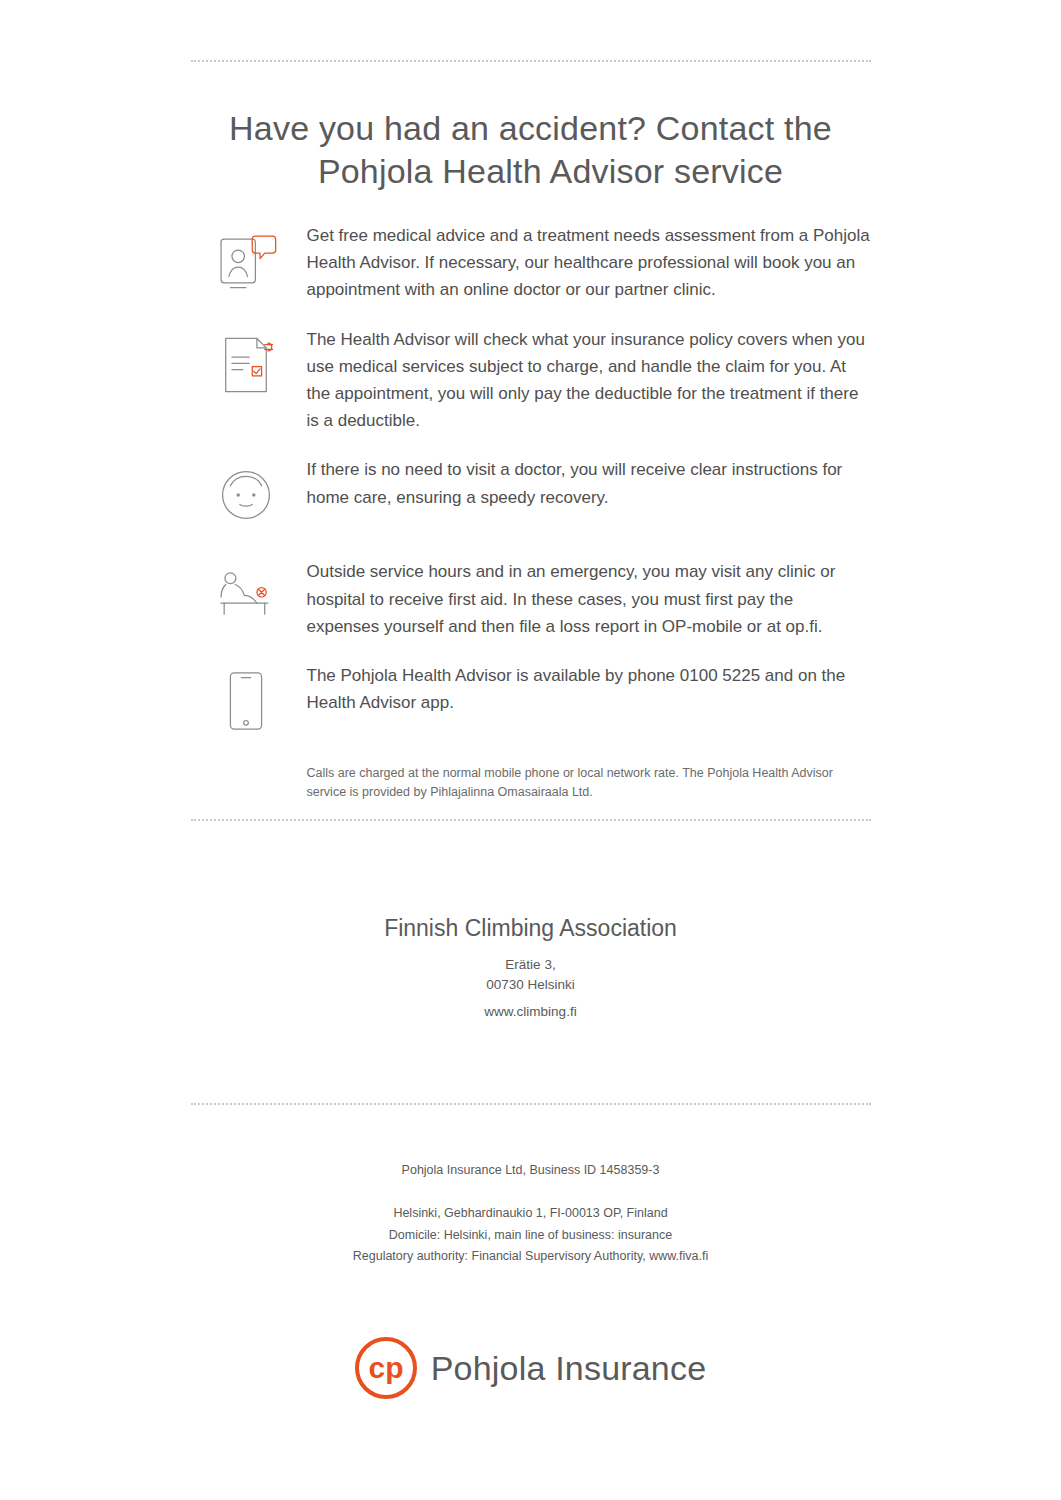Have you had an accident? Contact thePohjola Health Advisor service
Get free medical advice and a treatment needs assessment from a Pohjola Health Advisor. If necessary, our healthcare professional will book you an appointment with an online doctor or our partner clinic.
The Health Advisor will check what your insurance policy covers when you use medical services subject to charge, and handle the claim for you. At the appointment, you will only pay the deductible for the treatment if there is a deductible.
If there is no need to visit a doctor, you will receive clear instructions for home care, ensuring a speedy recovery.
Outside service hours and in an emergency, you may visit any clinic or hospital to receive first aid. In these cases, you must first pay the expenses yourself and then file a loss report in OP-mobile or at op.fi.
The Pohjola Health Advisor is available by phone 0100 5225 and on the Health Advisor app.
Calls are charged at the normal mobile phone or local network rate. The Pohjola Health Advisor service is provided by Pihlajalinna Omasairaala Ltd.
Finnish Climbing Association
Erätie 3,
00730 Helsinki
www.climbing.fi
Pohjola Insurance Ltd, Business ID 1458359-3
Helsinki, Gebhardinaukio 1, FI-00013 OP, Finland
Domicile: Helsinki, main line of business: insurance
Regulatory authority: Financial Supervisory Authority, www.fiva.fi
cp Pohjola Insurance